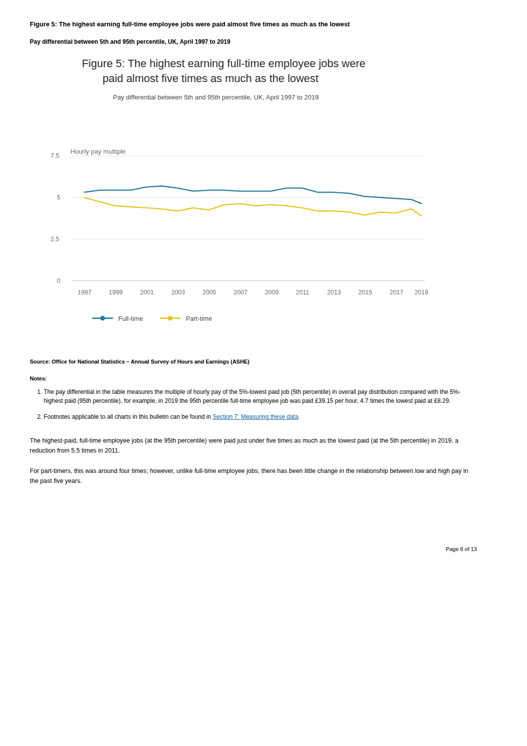Figure 5: The highest earning full-time employee jobs were paid almost five times as much as the lowest
Pay differential between 5th and 95th percentile, UK, April 1997 to 2019
Figure 5: The highest earning full-time employee jobs were paid almost five times as much as the lowest Pay differential between 5th and 95th percentile, UK, April 1997 to 2019. Hourly pay multiple. Figure 5: The highest earning full-time employee jobs were paid almost five times as much as the lowest Pay differential between 5th and 95th percentile, UK, April 1997 to 2019 Hourly pay multiple 7.5 5 2.5 0 1997 1999 2001 2003 2005 2007 2009 2011 2013 2015 2017 2019 Full-time Part-time
Source: Office for National Statistics – Annual Survey of Hours and Earnings (ASHE)
Notes:
The pay differential in the table measures the multiple of hourly pay of the 5%-lowest paid job (5th percentile) in overall pay distribution compared with the 5%-highest paid (95th percentile), for example, in 2019 the 95th percentile full-time employee job was paid £39.15 per hour, 4.7 times the lowest paid at £8.29.
Footnotes applicable to all charts in this bulletin can be found in Section 7: Measuring these data.
The highest-paid, full-time employee jobs (at the 95th percentile) were paid just under five times as much as the lowest paid (at the 5th percentile) in 2019, a reduction from 5.5 times in 2011.
For part-timers, this was around four times; however, unlike full-time employee jobs, there has been little change in the relationship between low and high pay in the past five years.
Page 8 of 13